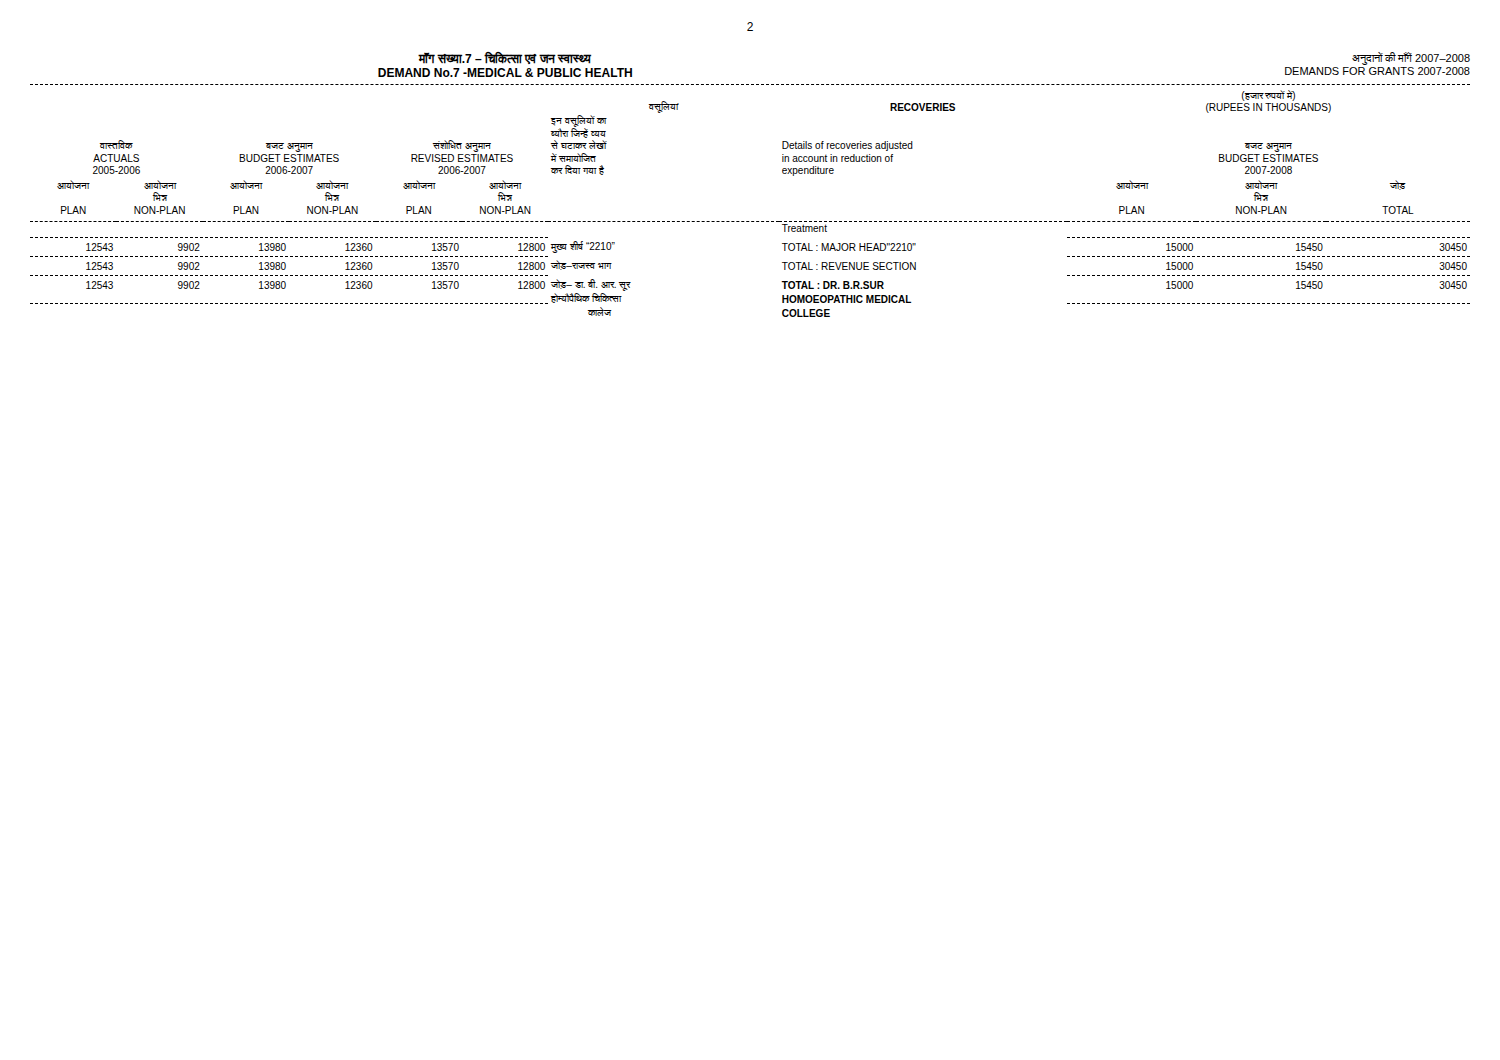2
माँग संख्या.7 – चिकित्सा एवं जन स्वास्थ्य
DEMAND No.7 -MEDICAL & PUBLIC HEALTH
अनुदानों की माँगें 2007–2008
DEMANDS FOR GRANTS 2007-2008
| | वसूलियां | RECOVERIES | (हजार रुपयों में) (RUPEES IN THOUSANDS) |
| वास्तविक ACTUALS 2005-2006 | बजट अनुमान BUDGET ESTIMATES 2006-2007 | संशोधित अनुमान REVISED ESTIMATES 2006-2007 | इन वसूलियों का ब्यौरा जिन्हें व्यय से घटाकर लेखों में समायोजित कर दिया गया है | Details of recoveries adjusted in account in reduction of expenditure | बजट अनुमान BUDGET ESTIMATES 2007-2008 |
| आयोजना PLAN | आयोजना भिन्न NON-PLAN | आयोजना PLAN | आयोजना भिन्न NON-PLAN | आयोजना PLAN | आयोजना भिन्न NON-PLAN | | | आयोजना PLAN | आयोजना भिन्न NON-PLAN | जोड़ TOTAL |
| | | Treatment | |
| 12543 | 9902 | 13980 | 12360 | 13570 | 12800 | मुख्य शीर्ष “2210” | TOTAL : MAJOR HEAD"2210" | 15000 | 15450 | 30450 |
| 12543 | 9902 | 13980 | 12360 | 13570 | 12800 | जोड़–राजस्व भाग | TOTAL : REVENUE SECTION | 15000 | 15450 | 30450 |
| 12543 | 9902 | 13980 | 12360 | 13570 | 12800 | जोड़– डा. बी. आर. सूर | TOTAL : DR. B.R.SUR | 15000 | 15450 | 30450 |
| | होम्यौपैथिक चिकित्सा | HOMOEOPATHIC MEDICAL | |
| | कालेज | COLLEGE | |